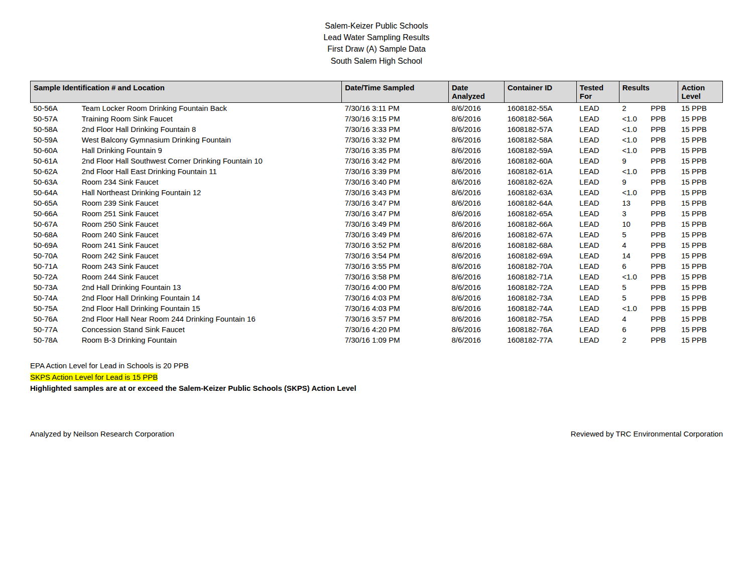Salem-Keizer Public Schools
Lead Water Sampling Results
First Draw (A) Sample Data
South Salem High School
| Sample Identification # and Location | Date/Time Sampled | Date Analyzed | Container ID | Tested For | Results | Action Level |
| --- | --- | --- | --- | --- | --- | --- |
| 50-56A | Team Locker Room Drinking Fountain Back | 7/30/16 3:11 PM | 8/6/2016 | 1608182-55A | LEAD | 2 | PPB | 15 PPB |
| 50-57A | Training Room Sink Faucet | 7/30/16 3:15 PM | 8/6/2016 | 1608182-56A | LEAD | <1.0 | PPB | 15 PPB |
| 50-58A | 2nd Floor Hall Drinking Fountain 8 | 7/30/16 3:33 PM | 8/6/2016 | 1608182-57A | LEAD | <1.0 | PPB | 15 PPB |
| 50-59A | West Balcony Gymnasium Drinking Fountain | 7/30/16 3:32 PM | 8/6/2016 | 1608182-58A | LEAD | <1.0 | PPB | 15 PPB |
| 50-60A | Hall Drinking Fountain 9 | 7/30/16 3:35 PM | 8/6/2016 | 1608182-59A | LEAD | <1.0 | PPB | 15 PPB |
| 50-61A | 2nd Floor Hall Southwest Corner Drinking Fountain 10 | 7/30/16 3:42 PM | 8/6/2016 | 1608182-60A | LEAD | 9 | PPB | 15 PPB |
| 50-62A | 2nd Floor Hall East Drinking Fountain 11 | 7/30/16 3:39 PM | 8/6/2016 | 1608182-61A | LEAD | <1.0 | PPB | 15 PPB |
| 50-63A | Room 234 Sink Faucet | 7/30/16 3:40 PM | 8/6/2016 | 1608182-62A | LEAD | 9 | PPB | 15 PPB |
| 50-64A | Hall Northeast Drinking Fountain 12 | 7/30/16 3:43 PM | 8/6/2016 | 1608182-63A | LEAD | <1.0 | PPB | 15 PPB |
| 50-65A | Room 239 Sink Faucet | 7/30/16 3:47 PM | 8/6/2016 | 1608182-64A | LEAD | 13 | PPB | 15 PPB |
| 50-66A | Room 251 Sink Faucet | 7/30/16 3:47 PM | 8/6/2016 | 1608182-65A | LEAD | 3 | PPB | 15 PPB |
| 50-67A | Room 250 Sink Faucet | 7/30/16 3:49 PM | 8/6/2016 | 1608182-66A | LEAD | 10 | PPB | 15 PPB |
| 50-68A | Room 240 Sink Faucet | 7/30/16 3:49 PM | 8/6/2016 | 1608182-67A | LEAD | 5 | PPB | 15 PPB |
| 50-69A | Room 241 Sink Faucet | 7/30/16 3:52 PM | 8/6/2016 | 1608182-68A | LEAD | 4 | PPB | 15 PPB |
| 50-70A | Room 242 Sink Faucet | 7/30/16 3:54 PM | 8/6/2016 | 1608182-69A | LEAD | 14 | PPB | 15 PPB |
| 50-71A | Room 243 Sink Faucet | 7/30/16 3:55 PM | 8/6/2016 | 1608182-70A | LEAD | 6 | PPB | 15 PPB |
| 50-72A | Room 244 Sink Faucet | 7/30/16 3:58 PM | 8/6/2016 | 1608182-71A | LEAD | <1.0 | PPB | 15 PPB |
| 50-73A | 2nd Hall Drinking Fountain 13 | 7/30/16 4:00 PM | 8/6/2016 | 1608182-72A | LEAD | 5 | PPB | 15 PPB |
| 50-74A | 2nd Floor Hall Drinking Fountain 14 | 7/30/16 4:03 PM | 8/6/2016 | 1608182-73A | LEAD | 5 | PPB | 15 PPB |
| 50-75A | 2nd Floor Hall Drinking Fountain 15 | 7/30/16 4:03 PM | 8/6/2016 | 1608182-74A | LEAD | <1.0 | PPB | 15 PPB |
| 50-76A | 2nd Floor Hall Near Room 244 Drinking Fountain 16 | 7/30/16 3:57 PM | 8/6/2016 | 1608182-75A | LEAD | 4 | PPB | 15 PPB |
| 50-77A | Concession Stand Sink Faucet | 7/30/16 4:20 PM | 8/6/2016 | 1608182-76A | LEAD | 6 | PPB | 15 PPB |
| 50-78A | Room B-3 Drinking Fountain | 7/30/16 1:09 PM | 8/6/2016 | 1608182-77A | LEAD | 2 | PPB | 15 PPB |
EPA Action Level for Lead in Schools is 20 PPB
SKPS Action Level for Lead is 15 PPB
Highlighted samples are at or exceed the Salem-Keizer Public Schools (SKPS) Action Level
Analyzed by Neilson Research Corporation
Reviewed by TRC Environmental Corporation